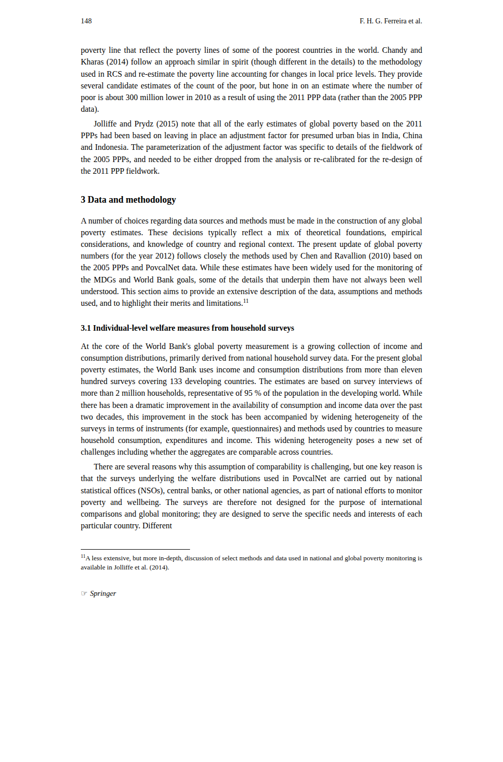148 F. H. G. Ferreira et al.
poverty line that reflect the poverty lines of some of the poorest countries in the world. Chandy and Kharas (2014) follow an approach similar in spirit (though different in the details) to the methodology used in RCS and re-estimate the poverty line accounting for changes in local price levels. They provide several candidate estimates of the count of the poor, but hone in on an estimate where the number of poor is about 300 million lower in 2010 as a result of using the 2011 PPP data (rather than the 2005 PPP data).
Jolliffe and Prydz (2015) note that all of the early estimates of global poverty based on the 2011 PPPs had been based on leaving in place an adjustment factor for presumed urban bias in India, China and Indonesia. The parameterization of the adjustment factor was specific to details of the fieldwork of the 2005 PPPs, and needed to be either dropped from the analysis or re-calibrated for the re-design of the 2011 PPP fieldwork.
3 Data and methodology
A number of choices regarding data sources and methods must be made in the construction of any global poverty estimates. These decisions typically reflect a mix of theoretical foundations, empirical considerations, and knowledge of country and regional context. The present update of global poverty numbers (for the year 2012) follows closely the methods used by Chen and Ravallion (2010) based on the 2005 PPPs and PovcalNet data. While these estimates have been widely used for the monitoring of the MDGs and World Bank goals, some of the details that underpin them have not always been well understood. This section aims to provide an extensive description of the data, assumptions and methods used, and to highlight their merits and limitations.11
3.1 Individual-level welfare measures from household surveys
At the core of the World Bank's global poverty measurement is a growing collection of income and consumption distributions, primarily derived from national household survey data. For the present global poverty estimates, the World Bank uses income and consumption distributions from more than eleven hundred surveys covering 133 developing countries. The estimates are based on survey interviews of more than 2 million households, representative of 95 % of the population in the developing world. While there has been a dramatic improvement in the availability of consumption and income data over the past two decades, this improvement in the stock has been accompanied by widening heterogeneity of the surveys in terms of instruments (for example, questionnaires) and methods used by countries to measure household consumption, expenditures and income. This widening heterogeneity poses a new set of challenges including whether the aggregates are comparable across countries.
There are several reasons why this assumption of comparability is challenging, but one key reason is that the surveys underlying the welfare distributions used in PovcalNet are carried out by national statistical offices (NSOs), central banks, or other national agencies, as part of national efforts to monitor poverty and wellbeing. The surveys are therefore not designed for the purpose of international comparisons and global monitoring; they are designed to serve the specific needs and interests of each particular country. Different
11A less extensive, but more in-depth, discussion of select methods and data used in national and global poverty monitoring is available in Jolliffe et al. (2014).
☞Springer